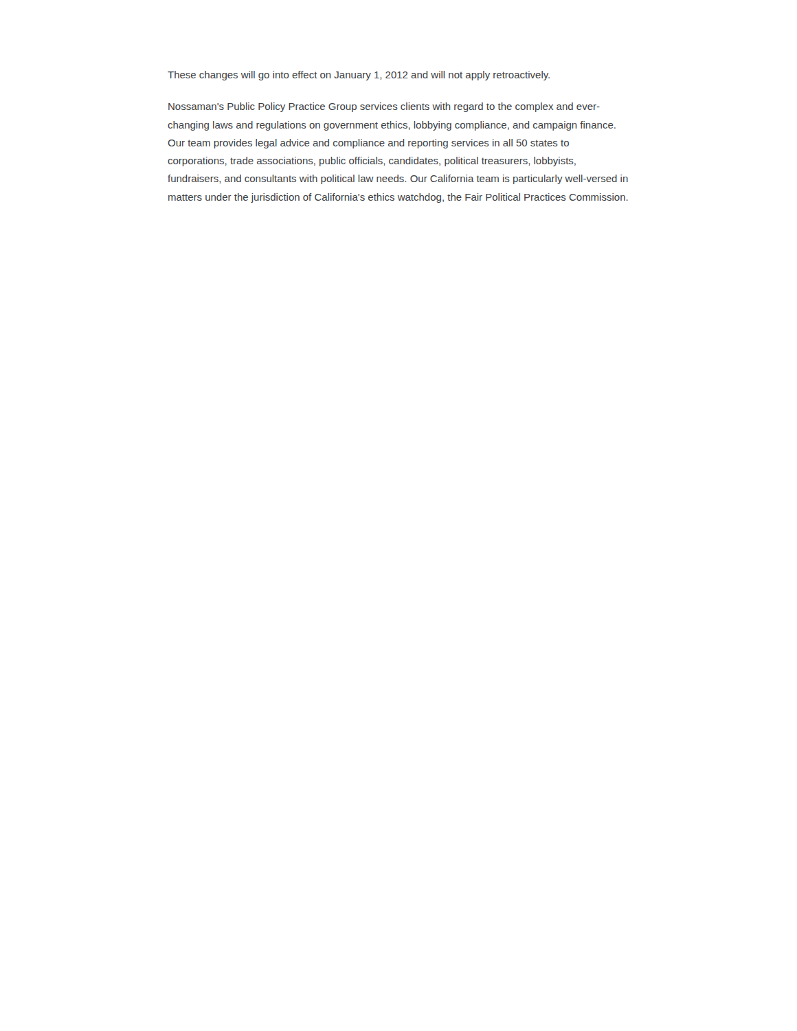These changes will go into effect on January 1, 2012 and will not apply retroactively.
Nossaman's Public Policy Practice Group services clients with regard to the complex and ever-changing laws and regulations on government ethics, lobbying compliance, and campaign finance. Our team provides legal advice and compliance and reporting services in all 50 states to corporations, trade associations, public officials, candidates, political treasurers, lobbyists, fundraisers, and consultants with political law needs. Our California team is particularly well-versed in matters under the jurisdiction of California's ethics watchdog, the Fair Political Practices Commission.